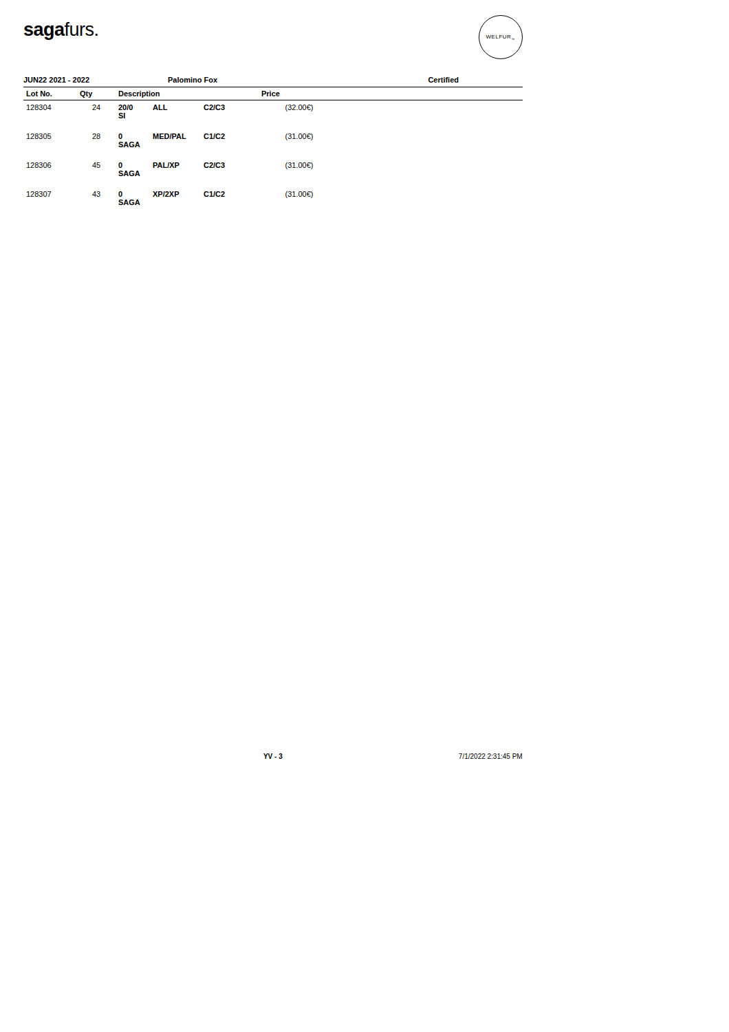sagafurs.
WELFUR™
JUN22 2021 - 2022
Palomino Fox
Certified
| Lot No. | Qty | Description | Price | |
| --- | --- | --- | --- | --- |
| 128304 | 24 | 20/0 ALL C2/C3 SI | (32.00€) | |
| 128305 | 28 | 0 MED/PAL C1/C2 SAGA | (31.00€) | |
| 128306 | 45 | 0 PAL/XP C2/C3 SAGA | (31.00€) | |
| 128307 | 43 | 0 XP/2XP C1/C2 SAGA | (31.00€) | |
YV - 3
7/1/2022 2:31:45 PM